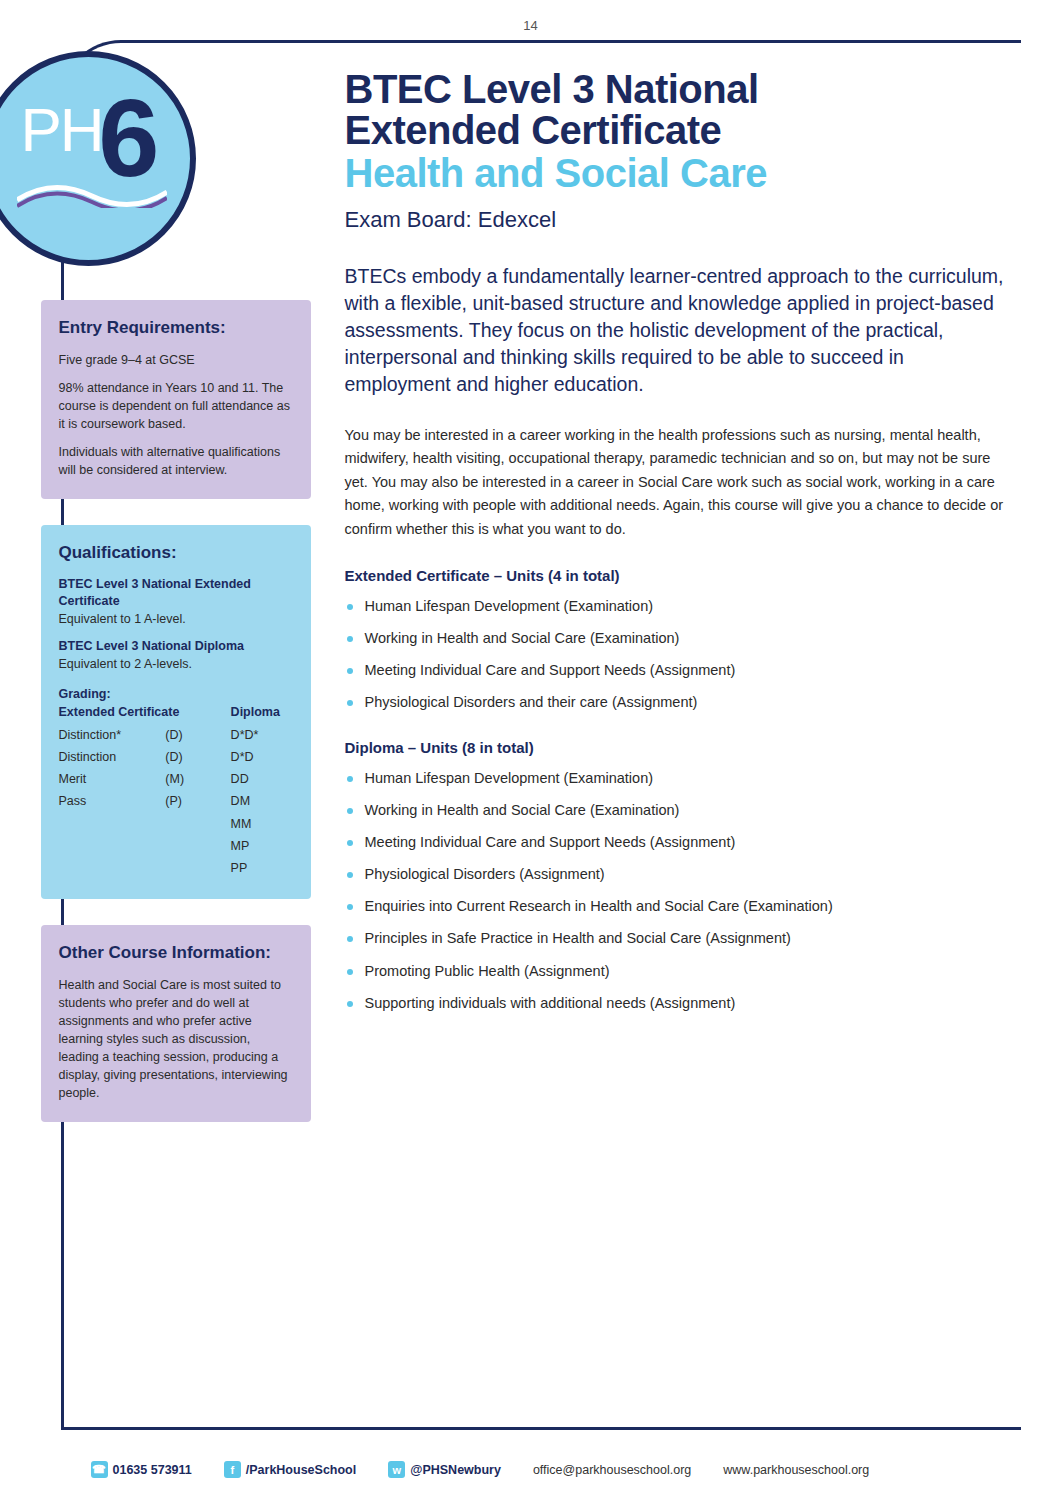14
PH 6
Entry Requirements:
Five grade 9–4 at GCSE
98% attendance in Years 10 and 11. The course is dependent on full attendance as it is coursework based.
Individuals with alternative qualifications will be considered at interview.
Qualifications:
BTEC Level 3 National Extended Certificate
Equivalent to 1 A-level.
BTEC Level 3 National Diploma
Equivalent to 2 A-levels.
Grading:
| Extended Certificate | Diploma |
| --- | --- |
| Distinction* | (D) | D*D* |
| Distinction | (D) | D*D |
| Merit | (M) | DD |
| Pass | (P) | DM |
| | | MM |
| | | MP |
| | | PP |
Other Course Information:
Health and Social Care is most suited to students who prefer and do well at assignments and who prefer active learning styles such as discussion, leading a teaching session, producing a display, giving presentations, interviewing people.
BTEC Level 3 National
Extended Certificate Health and Social Care
Exam Board: Edexcel
BTECs embody a fundamentally learner-centred approach to the curriculum, with a flexible, unit-based structure and knowledge applied in project-based assessments. They focus on the holistic development of the practical, interpersonal and thinking skills required to be able to succeed in employment and higher education.
You may be interested in a career working in the health professions such as nursing, mental health, midwifery, health visiting, occupational therapy, paramedic technician and so on, but may not be sure yet. You may also be interested in a career in Social Care work such as social work, working in a care home, working with people with additional needs. Again, this course will give you a chance to decide or confirm whether this is what you want to do.
Extended Certificate – Units (4 in total)
Human Lifespan Development (Examination)
Working in Health and Social Care (Examination)
Meeting Individual Care and Support Needs (Assignment)
Physiological Disorders and their care (Assignment)
Diploma – Units (8 in total)
Human Lifespan Development (Examination)
Working in Health and Social Care (Examination)
Meeting Individual Care and Support Needs (Assignment)
Physiological Disorders (Assignment)
Enquiries into Current Research in Health and Social Care (Examination)
Principles in Safe Practice in Health and Social Care (Assignment)
Promoting Public Health (Assignment)
Supporting individuals with additional needs (Assignment)
☎01635 573911 f/ParkHouseSchool w@PHSNewbury office@parkhouseschool.org www.parkhouseschool.org